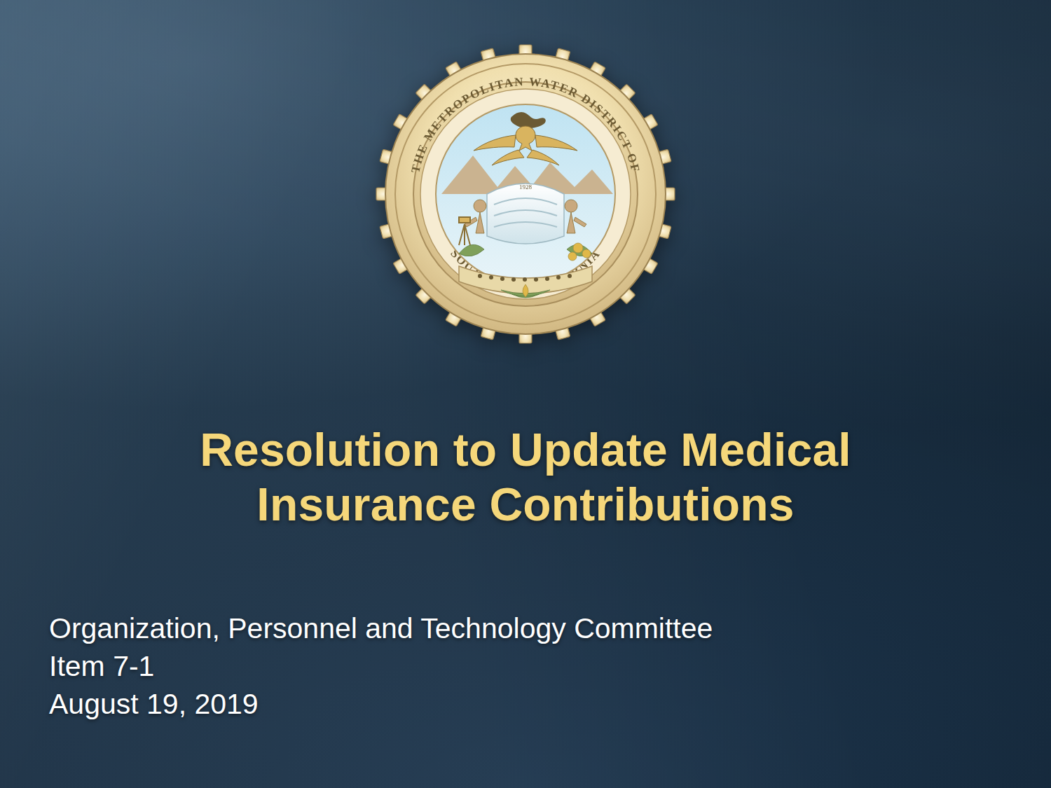THE METROPOLITAN WATER DISTRICT OF SOUTHERN CALIFORNIA 1928
Resolution to Update Medical
Insurance Contributions
Organization, Personnel and Technology Committee
Item 7-1
August 19, 2019